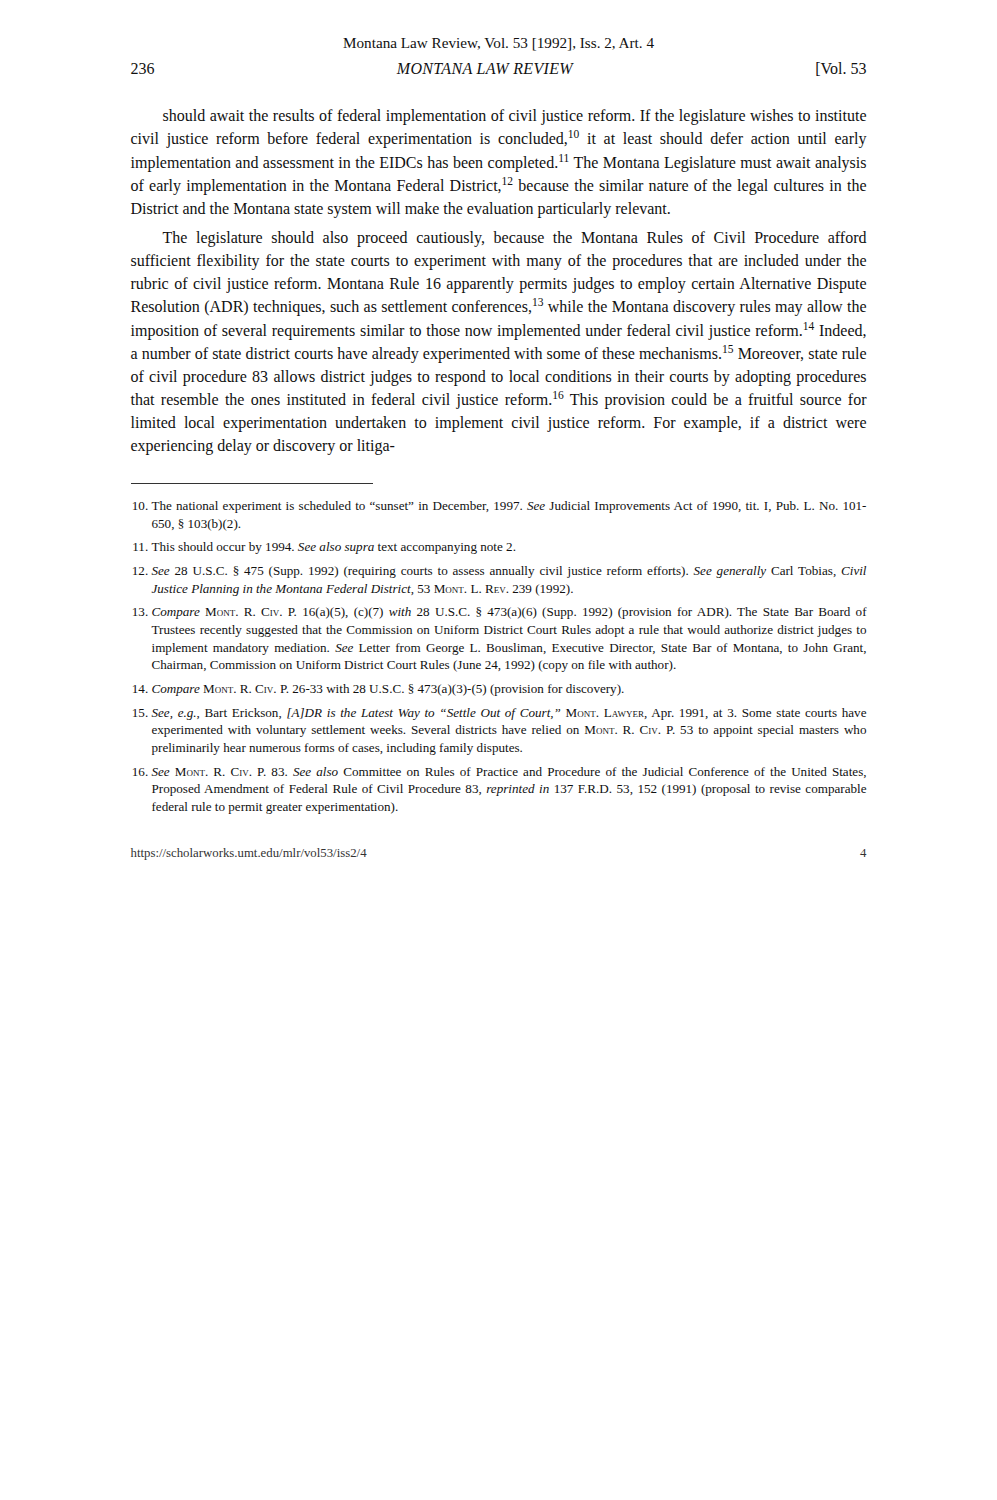Montana Law Review, Vol. 53 [1992], Iss. 2, Art. 4
236 MONTANA LAW REVIEW [Vol. 53
should await the results of federal implementation of civil justice reform. If the legislature wishes to institute civil justice reform before federal experimentation is concluded,10 it at least should defer action until early implementation and assessment in the EIDCs has been completed.11 The Montana Legislature must await analysis of early implementation in the Montana Federal District,12 because the similar nature of the legal cultures in the District and the Montana state system will make the evaluation particularly relevant.
The legislature should also proceed cautiously, because the Montana Rules of Civil Procedure afford sufficient flexibility for the state courts to experiment with many of the procedures that are included under the rubric of civil justice reform. Montana Rule 16 apparently permits judges to employ certain Alternative Dispute Resolution (ADR) techniques, such as settlement conferences,13 while the Montana discovery rules may allow the imposition of several requirements similar to those now implemented under federal civil justice reform.14 Indeed, a number of state district courts have already experimented with some of these mechanisms.15 Moreover, state rule of civil procedure 83 allows district judges to respond to local conditions in their courts by adopting procedures that resemble the ones instituted in federal civil justice reform.16 This provision could be a fruitful source for limited local experimentation undertaken to implement civil justice reform. For example, if a district were experiencing delay or discovery or litiga-
The national experiment is scheduled to “sunset” in December, 1997. See Judicial Improvements Act of 1990, tit. I, Pub. L. No. 101-650, § 103(b)(2).
This should occur by 1994. See also supra text accompanying note 2.
See 28 U.S.C. § 475 (Supp. 1992) (requiring courts to assess annually civil justice reform efforts). See generally Carl Tobias, Civil Justice Planning in the Montana Federal District, 53 Mont. L. Rev. 239 (1992).
Compare Mont. R. Civ. P. 16(a)(5), (c)(7) with 28 U.S.C. § 473(a)(6) (Supp. 1992) (provision for ADR). The State Bar Board of Trustees recently suggested that the Commission on Uniform District Court Rules adopt a rule that would authorize district judges to implement mandatory mediation. See Letter from George L. Bousliman, Executive Director, State Bar of Montana, to John Grant, Chairman, Commission on Uniform District Court Rules (June 24, 1992) (copy on file with author).
Compare Mont. R. Civ. P. 26-33 with 28 U.S.C. § 473(a)(3)-(5) (provision for discovery).
See, e.g., Bart Erickson, [A]DR is the Latest Way to “Settle Out of Court,” Mont. Lawyer, Apr. 1991, at 3. Some state courts have experimented with voluntary settlement weeks. Several districts have relied on Mont. R. Civ. P. 53 to appoint special masters who preliminarily hear numerous forms of cases, including family disputes.
See Mont. R. Civ. P. 83. See also Committee on Rules of Practice and Procedure of the Judicial Conference of the United States, Proposed Amendment of Federal Rule of Civil Procedure 83, reprinted in 137 F.R.D. 53, 152 (1991) (proposal to revise comparable federal rule to permit greater experimentation).
https://scholarworks.umt.edu/mlr/vol53/iss2/4 4